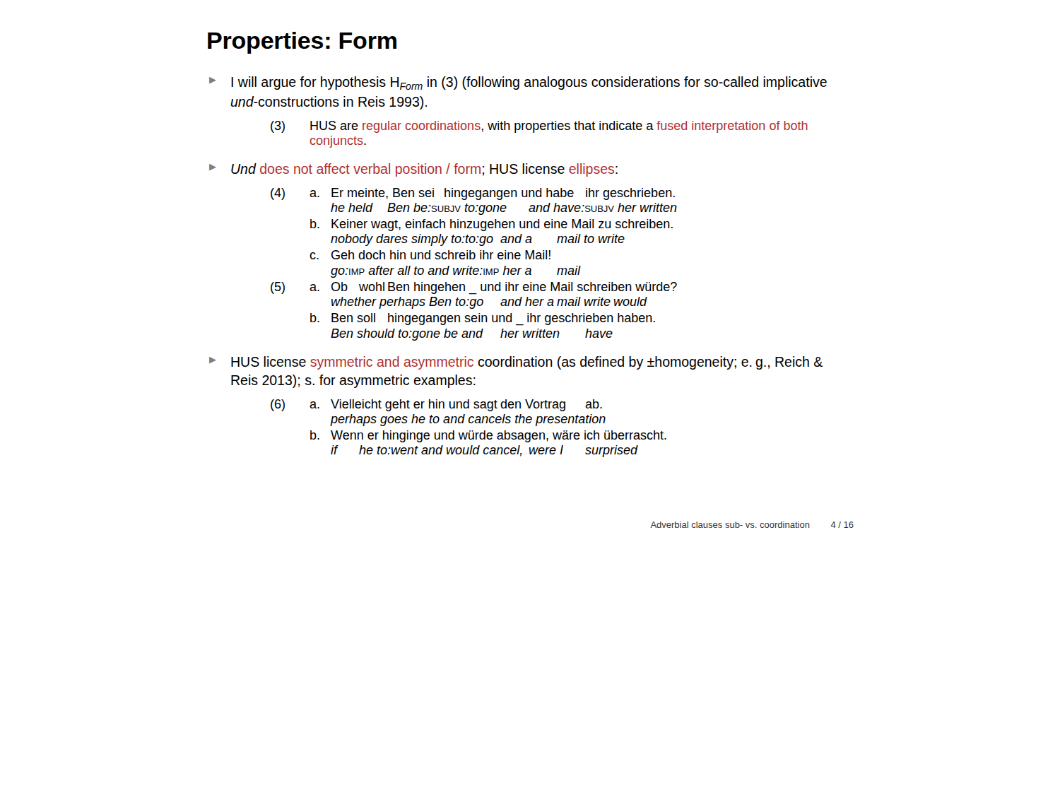Properties: Form
I will argue for hypothesis HForm in (3) (following analogous considerations for so-called implicative und-constructions in Reis 1993).
| (3) | HUS are regular coordinations , with properties that indicate a fused interpretation of both conjuncts . |
Und does not affect verbal position / form; HUS license ellipses:
| (4) | a. | Er meinte, Ben sei hingegangen und habe ihr geschrieben. he held Ben be: subjv to:gone and have: subjv her written |
| | b. | Keiner wagt, einfach hinzugehen und eine Mail zu schreiben. nobody dares simply to:to:go and a mail to write |
| | c. | Geh doch hin und schreib ihr eine Mail! go: imp after all to and write: imp her a mail |
| (5) | a. | Ob wohl Ben hingehen _ und ihr eine Mail schreiben würde? whether perhaps Ben to:go and her a mail write would |
| | b. | Ben soll hingegangen sein und _ ihr geschrieben haben. Ben should to:gone be and her written have |
HUS license symmetric and asymmetric coordination (as defined by ±homogeneity; e. g., Reich & Reis 2013); s. for asymmetric examples:
| (6) | a. | Vielleicht geht er hin und sagt den Vortrag ab. perhaps goes he to and cancels the presentation |
| | b. | Wenn er hinginge und würde absagen, wäre ich überrascht. if he to:went and would cancel, were I surprised |
Adverbial clauses sub- vs. coordination 4 / 16